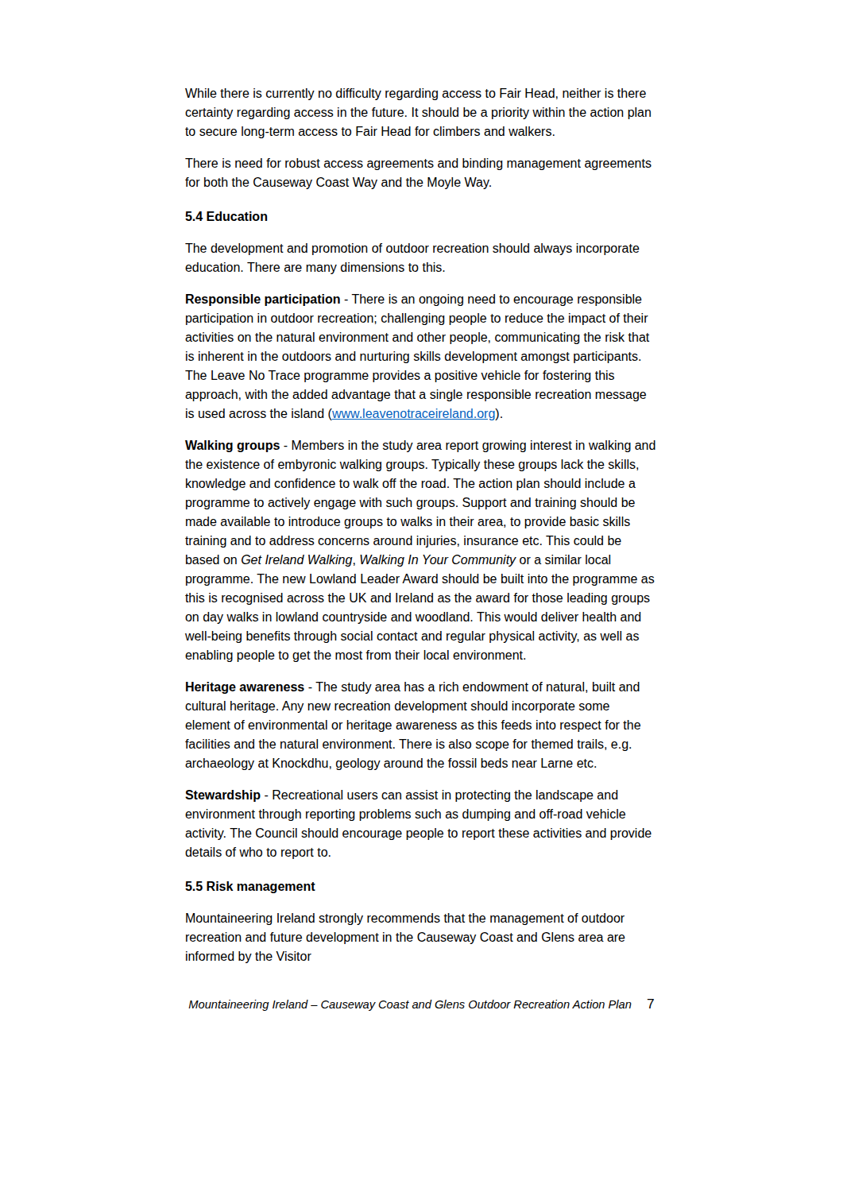While there is currently no difficulty regarding access to Fair Head, neither is there certainty regarding access in the future. It should be a priority within the action plan to secure long-term access to Fair Head for climbers and walkers.
There is need for robust access agreements and binding management agreements for both the Causeway Coast Way and the Moyle Way.
5.4 Education
The development and promotion of outdoor recreation should always incorporate education. There are many dimensions to this.
Responsible participation - There is an ongoing need to encourage responsible participation in outdoor recreation; challenging people to reduce the impact of their activities on the natural environment and other people, communicating the risk that is inherent in the outdoors and nurturing skills development amongst participants. The Leave No Trace programme provides a positive vehicle for fostering this approach, with the added advantage that a single responsible recreation message is used across the island (www.leavenotraceireland.org).
Walking groups - Members in the study area report growing interest in walking and the existence of embyronic walking groups. Typically these groups lack the skills, knowledge and confidence to walk off the road. The action plan should include a programme to actively engage with such groups. Support and training should be made available to introduce groups to walks in their area, to provide basic skills training and to address concerns around injuries, insurance etc. This could be based on Get Ireland Walking, Walking In Your Community or a similar local programme. The new Lowland Leader Award should be built into the programme as this is recognised across the UK and Ireland as the award for those leading groups on day walks in lowland countryside and woodland. This would deliver health and well-being benefits through social contact and regular physical activity, as well as enabling people to get the most from their local environment.
Heritage awareness - The study area has a rich endowment of natural, built and cultural heritage. Any new recreation development should incorporate some element of environmental or heritage awareness as this feeds into respect for the facilities and the natural environment. There is also scope for themed trails, e.g. archaeology at Knockdhu, geology around the fossil beds near Larne etc.
Stewardship - Recreational users can assist in protecting the landscape and environment through reporting problems such as dumping and off-road vehicle activity. The Council should encourage people to report these activities and provide details of who to report to.
5.5 Risk management
Mountaineering Ireland strongly recommends that the management of outdoor recreation and future development in the Causeway Coast and Glens area are informed by the Visitor
Mountaineering Ireland – Causeway Coast and Glens Outdoor Recreation Action Plan 7